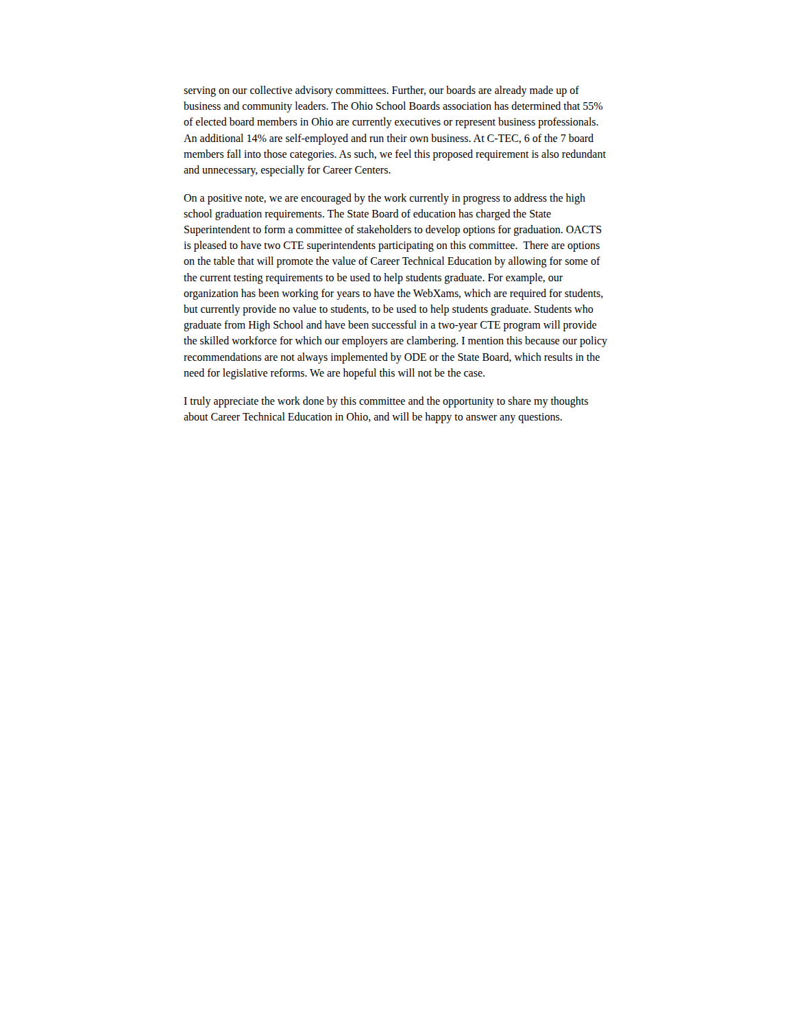serving on our collective advisory committees. Further, our boards are already made up of business and community leaders. The Ohio School Boards association has determined that 55% of elected board members in Ohio are currently executives or represent business professionals. An additional 14% are self-employed and run their own business. At C-TEC, 6 of the 7 board members fall into those categories. As such, we feel this proposed requirement is also redundant and unnecessary, especially for Career Centers.
On a positive note, we are encouraged by the work currently in progress to address the high school graduation requirements. The State Board of education has charged the State Superintendent to form a committee of stakeholders to develop options for graduation. OACTS is pleased to have two CTE superintendents participating on this committee. There are options on the table that will promote the value of Career Technical Education by allowing for some of the current testing requirements to be used to help students graduate. For example, our organization has been working for years to have the WebXams, which are required for students, but currently provide no value to students, to be used to help students graduate. Students who graduate from High School and have been successful in a two-year CTE program will provide the skilled workforce for which our employers are clambering. I mention this because our policy recommendations are not always implemented by ODE or the State Board, which results in the need for legislative reforms. We are hopeful this will not be the case.
I truly appreciate the work done by this committee and the opportunity to share my thoughts about Career Technical Education in Ohio, and will be happy to answer any questions.